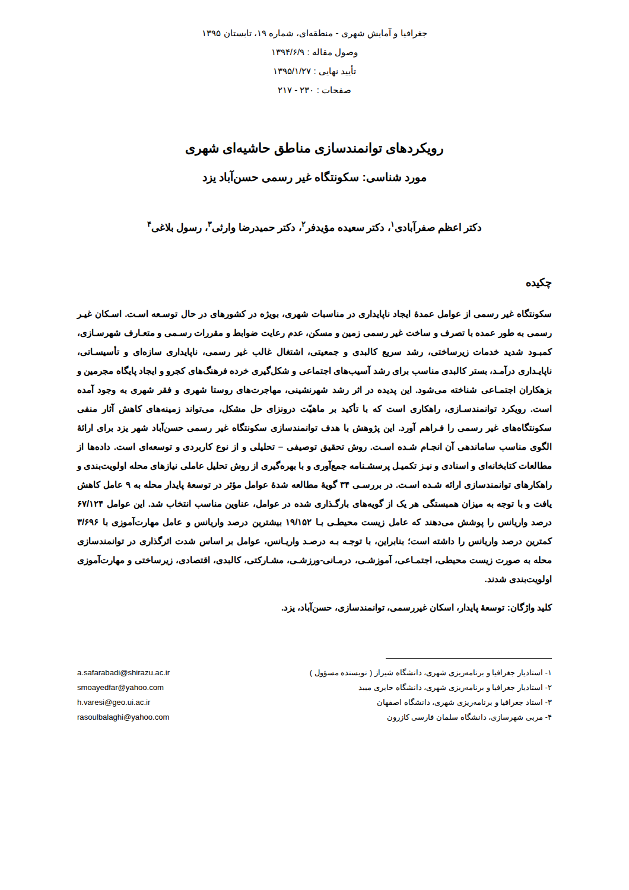جغرافیا و آمایش شهری - منطقه‌ای، شماره ۱۹، تابستان ۱۳۹۵
وصول مقاله : ۱۳۹۴/۶/۹
تأیید نهایی : ۱۳۹۵/۱/۲۷
صفحات : ۲۳۰ - ۲۱۷
رویکردهای توانمندسازی مناطق حاشیه‌ای شهری
مورد شناسی: سکونتگاه غیر رسمی حسن‌آباد یزد
دکتر اعظم صفرآبادی۱، دکتر سعیده مؤیدفر۲، دکتر حمیدرضا وارثی۳، رسول بلاغی۴
چکیده
سکونتگاه غیر رسمی از عوامل عمدۀ ایجاد ناپایداری در مناسبات شهری، بویژه در کشورهای در حال توسـعه اسـت. اسـکان غیـر رسمی به طور عمده با تصرف و ساخت غیر رسمی زمین و مسکن، عدم رعایت ضوابط و مقررات رسـمی و متعـارف شهرسـازی، کمبـود شدید خدمات زیرساختی، رشد سریع کالبدی و جمعیتی، اشتغال غالب غیر رسمی، ناپایداری سازه‌ای و تأسیسـاتی، ناپایـداری درآمـد، بستر کالبدی مناسب برای رشد آسیب‌های اجتماعی و شکل‌گیری خرده فرهنگ‌های کجرو و ایجاد پایگاه مجرمین و بزهکاران اجتمـاعی شناخته می‌شود. این پدیده در اثر رشد شهرنشینی، مهاجرت‌های روستا شهری و فقر شهری به وجود آمده است. رویکرد توانمندسـازی، راهکاری است که با تأکید بر ماهیّت درونزای حل مشکل، می‌تواند زمینه‌های کاهش آثار منفی سکونتگاه‌های غیر رسمی را فـراهم آورد. این پژوهش با هدف توانمندسازی سکونتگاه غیر رسمی حسن‌آباد شهر یزد برای ارائۀ الگوی مناسب ساماندهی آن انجـام شـده اسـت. روش تحقیق توصیفی – تحلیلی و از نوع کاربردی و توسعه‌ای است. داده‌ها از مطالعات کتابخانه‌ای و اسنادی و نیـز تکمیـل پرسشـنامه جمع‌آوری و با بهره‌گیری از روش تحلیل عاملی نیازهای محله اولویت‌بندی و راهکارهای توانمندسازی ارائه شـده اسـت. در بررسـی ۳۴ گویۀ مطالعه شدۀ عوامل مؤثر در توسعۀ پایدار محله به ۹ عامل کاهش یافت و با توجه به میزان همبستگی هر یک از گویه‌های بارگـذاری شده در عوامل، عناوین مناسب انتخاب شد. این عوامل ۶۷/۱۲۴ درصد واریانس را پوشش می‌دهند که عامل زیست محیطـی بـا ۱۹/۱۵۲ بیشترین درصد واریانس و عامل مهارت‌آموزی با ۳/۶۹۶ کمترین درصد واریانس را داشته است؛ بنابراین، با توجـه بـه درصـد واریـانس، عوامل بر اساس شدت اثرگذاری در توانمندسازی محله به صورت زیست محیطی، اجتمـاعی، آموزشـی، درمـانی-ورزشـی، مشـارکتی، کالبدی، اقتصادی، زیرساختی و مهارت‌آموزی اولویت‌بندی شدند.
کلید واژگان: توسعۀ پایدار، اسکان غیررسمی، توانمندسازی، حسن‌آباد، یزد.
| ۱- استادیار جغرافیا و برنامه‌ریزی شهری، دانشگاه شیراز ( نویسنده مسؤول ) | a.safarabadi@shirazu.ac.ir |
| ۲- استادیار جغرافیا و برنامه‌ریزی شهری، دانشگاه حایری میبد | smoayedfar@yahoo.com |
| ۳- استاد جغرافیا و برنامه‌ریزی شهری، دانشگاه اصفهان | h.varesi@geo.ui.ac.ir |
| ۴- مربی شهرسازی، دانشگاه سلمان فارسی کازرون | rasoulbalaghi@yahoo.com |